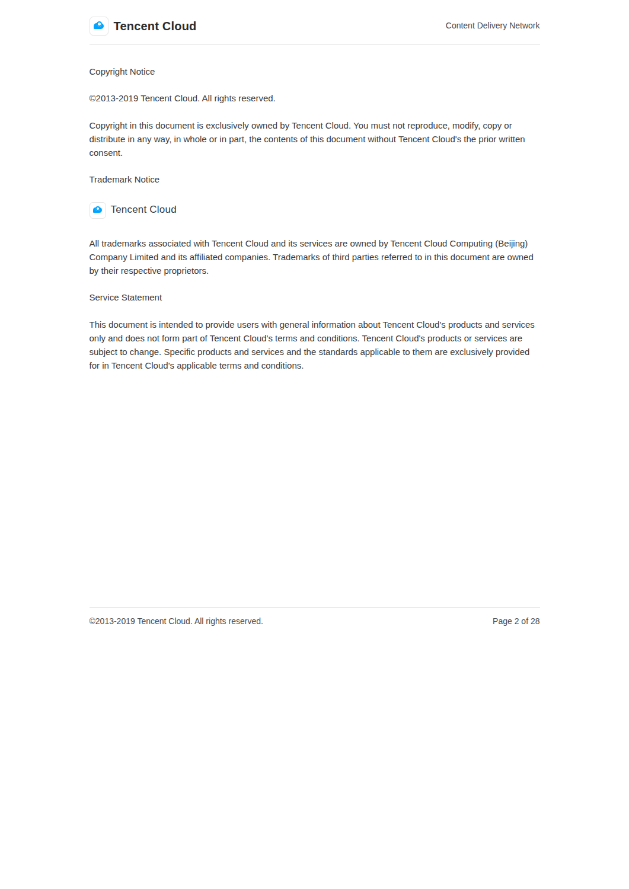Tencent Cloud
Content Delivery Network
Copyright Notice
©2013-2019 Tencent Cloud. All rights reserved.
Copyright in this document is exclusively owned by Tencent Cloud. You must not reproduce, modify, copy or distribute in any way, in whole or in part, the contents of this document without Tencent Cloud's the prior written consent.
Trademark Notice
Tencent Cloud
All trademarks associated with Tencent Cloud and its services are owned by Tencent Cloud Computing (Beijing) Company Limited and its affiliated companies. Trademarks of third parties referred to in this document are owned by their respective proprietors.
Service Statement
This document is intended to provide users with general information about Tencent Cloud's products and services only and does not form part of Tencent Cloud's terms and conditions. Tencent Cloud's products or services are subject to change. Specific products and services and the standards applicable to them are exclusively provided for in Tencent Cloud's applicable terms and conditions.
©2013-2019 Tencent Cloud. All rights reserved. Page 2 of 28